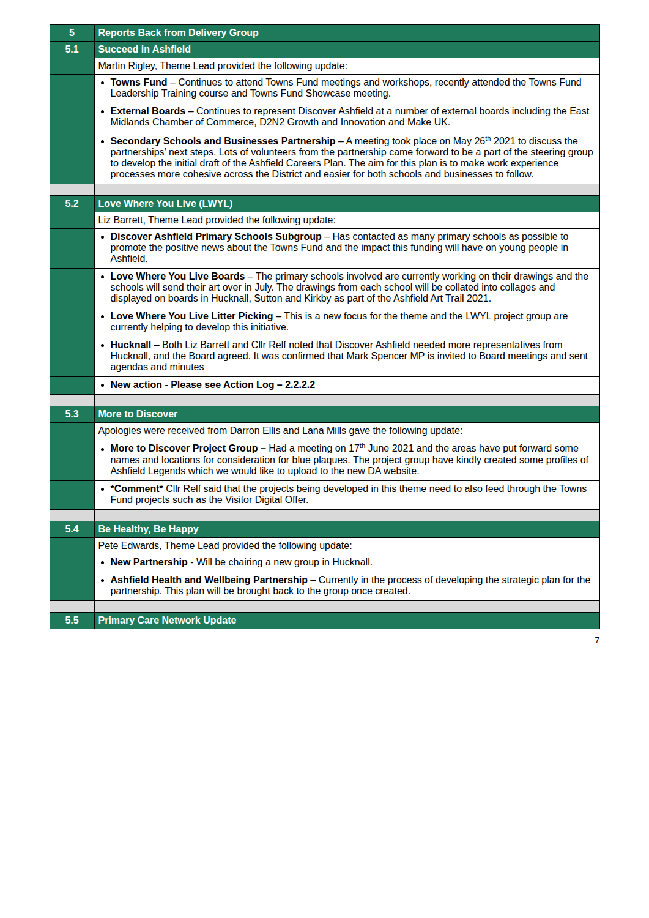| 5 | Reports Back from Delivery Group |
| 5.1 | Succeed in Ashfield |
| | Martin Rigley, Theme Lead provided the following update: |
| | Towns Fund – Continues to attend Towns Fund meetings and workshops, recently attended the Towns Fund Leadership Training course and Towns Fund Showcase meeting. |
| | External Boards – Continues to represent Discover Ashfield at a number of external boards including the East Midlands Chamber of Commerce, D2N2 Growth and Innovation and Make UK. |
| | Secondary Schools and Businesses Partnership – A meeting took place on May 26 th 2021 to discuss the partnerships’ next steps. Lots of volunteers from the partnership came forward to be a part of the steering group to develop the initial draft of the Ashfield Careers Plan. The aim for this plan is to make work experience processes more cohesive across the District and easier for both schools and businesses to follow. |
| 5.2 | Love Where You Live (LWYL) |
| | Liz Barrett, Theme Lead provided the following update: |
| | Discover Ashfield Primary Schools Subgroup – Has contacted as many primary schools as possible to promote the positive news about the Towns Fund and the impact this funding will have on young people in Ashfield. |
| | Love Where You Live Boards – The primary schools involved are currently working on their drawings and the schools will send their art over in July. The drawings from each school will be collated into collages and displayed on boards in Hucknall, Sutton and Kirkby as part of the Ashfield Art Trail 2021. |
| | Love Where You Live Litter Picking – This is a new focus for the theme and the LWYL project group are currently helping to develop this initiative. |
| | Hucknall – Both Liz Barrett and Cllr Relf noted that Discover Ashfield needed more representatives from Hucknall, and the Board agreed. It was confirmed that Mark Spencer MP is invited to Board meetings and sent agendas and minutes |
| | New action - Please see Action Log – 2.2.2.2 |
| 5.3 | More to Discover |
| | Apologies were received from Darron Ellis and Lana Mills gave the following update: |
| | More to Discover Project Group – Had a meeting on 17 th June 2021 and the areas have put forward some names and locations for consideration for blue plaques. The project group have kindly created some profiles of Ashfield Legends which we would like to upload to the new DA website. |
| | *Comment* Cllr Relf said that the projects being developed in this theme need to also feed through the Towns Fund projects such as the Visitor Digital Offer. |
| 5.4 | Be Healthy, Be Happy |
| | Pete Edwards, Theme Lead provided the following update: |
| | New Partnership - Will be chairing a new group in Hucknall. |
| | Ashfield Health and Wellbeing Partnership – Currently in the process of developing the strategic plan for the partnership. This plan will be brought back to the group once created. |
| 5.5 | Primary Care Network Update |
7